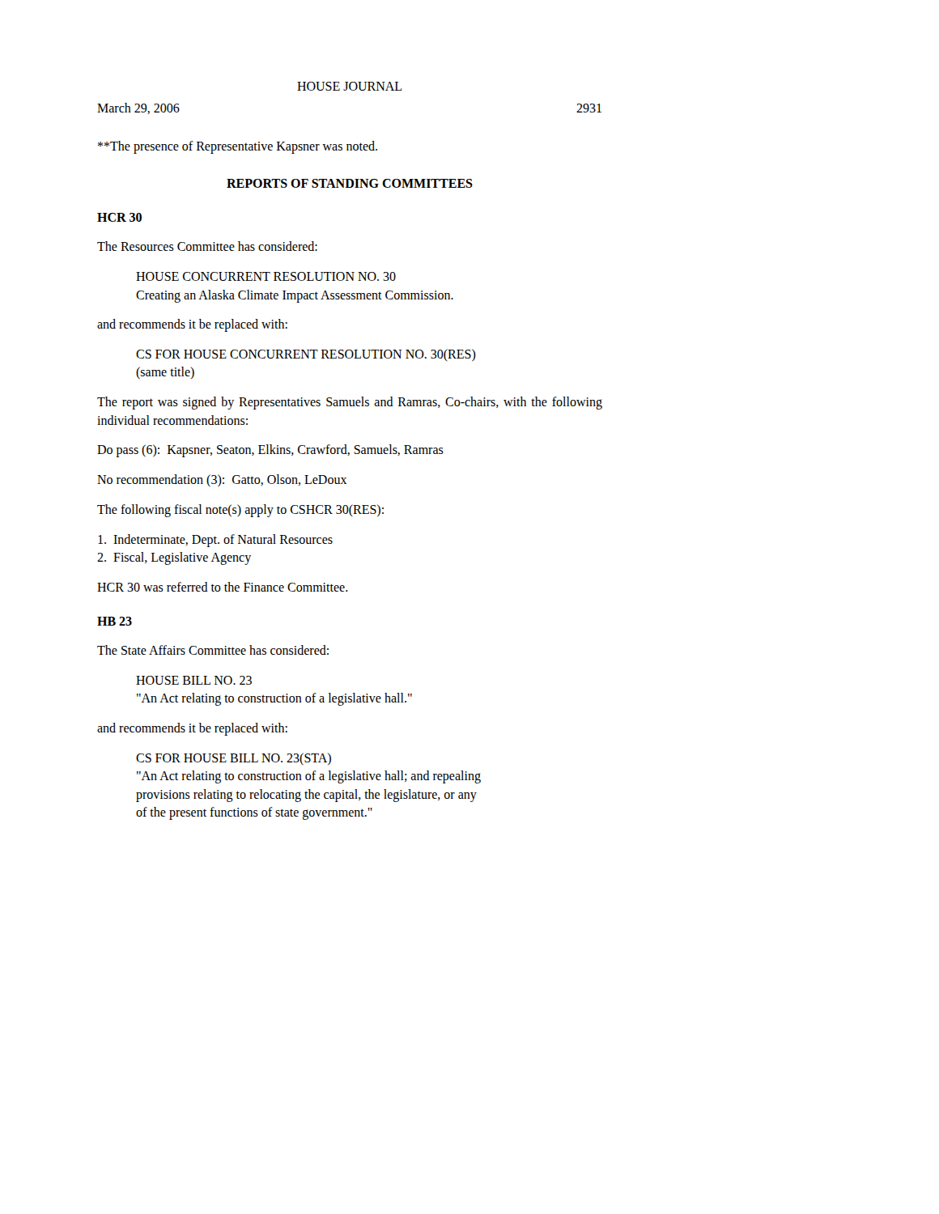HOUSE JOURNAL
March 29, 2006 2931
**The presence of Representative Kapsner was noted.
REPORTS OF STANDING COMMITTEES
HCR 30
The Resources Committee has considered:
HOUSE CONCURRENT RESOLUTION NO. 30
Creating an Alaska Climate Impact Assessment Commission.
and recommends it be replaced with:
CS FOR HOUSE CONCURRENT RESOLUTION NO. 30(RES)
(same title)
The report was signed by Representatives Samuels and Ramras, Co-chairs, with the following individual recommendations:
Do pass (6): Kapsner, Seaton, Elkins, Crawford, Samuels, Ramras
No recommendation (3): Gatto, Olson, LeDoux
The following fiscal note(s) apply to CSHCR 30(RES):
1. Indeterminate, Dept. of Natural Resources
2. Fiscal, Legislative Agency
HCR 30 was referred to the Finance Committee.
HB 23
The State Affairs Committee has considered:
HOUSE BILL NO. 23
"An Act relating to construction of a legislative hall."
and recommends it be replaced with:
CS FOR HOUSE BILL NO. 23(STA)
"An Act relating to construction of a legislative hall; and repealing
provisions relating to relocating the capital, the legislature, or any
of the present functions of state government."